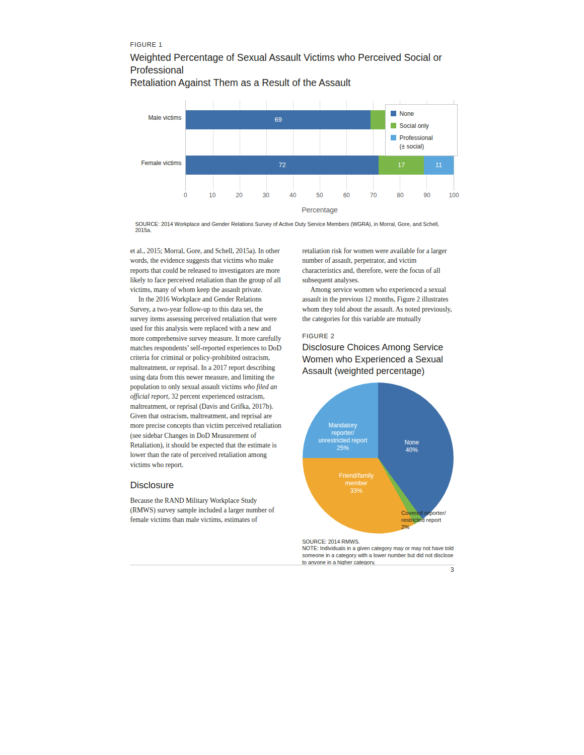FIGURE 1
Weighted Percentage of Sexual Assault Victims who Perceived Social or Professional
Retaliation Against Them as a Result of the Assault
Male victims
Female victims
69
34
17
72
17
11
None
Social only
Professional
(± social)
0 10 20 30 40 50 60 70 80 90 100
Percentage
SOURCE: 2014 Workplace and Gender Relations Survey of Active Duty Service Members (WGRA), in Morral, Gore, and Schell, 2015a.
et al., 2015; Morral, Gore, and Schell, 2015a). In other words, the evidence suggests that victims who make reports that could be released to investigators are more likely to face perceived retaliation than the group of all victims, many of whom keep the assault private.
In the 2016 Workplace and Gender Relations Survey, a two-year follow-up to this data set, the survey items assessing perceived retaliation that were used for this analysis were replaced with a new and more comprehensive survey measure. It more carefully matches respondents’ self-reported experiences to DoD criteria for criminal or policy-prohibited ostracism, maltreatment, or reprisal. In a 2017 report describing using data from this newer measure, and limiting the population to only sexual assault victims who filed an official report, 32 percent experienced ostracism, maltreatment, or reprisal (Davis and Grifka, 2017b). Given that ostracism, maltreatment, and reprisal are more precise concepts than victim perceived retaliation (see sidebar Changes in DoD Measurement of Retaliation), it should be expected that the estimate is lower than the rate of perceived retaliation among victims who report.
Disclosure
Because the RAND Military Workplace Study (RMWS) survey sample included a larger number of female victims than male victims, estimates of
retaliation risk for women were available for a larger number of assault, perpetrator, and victim characteristics and, therefore, were the focus of all subsequent analyses.
Among service women who experienced a sexual assault in the previous 12 months, Figure 2 illustrates whom they told about the assault. As noted previously, the categories for this variable are mutually
FIGURE 2
Disclosure Choices Among Service
Women who Experienced a Sexual
Assault (weighted percentage)
None
40%
Friend/family
member
33%
Mandatory
reporter/
unrestricted report
25%
Covered reporter/
restricted report
2%
SOURCE: 2014 RMWS.
NOTE: Individuals in a given category may or may not have told someone in a category with a lower number but did not disclose to anyone in a higher category.
3